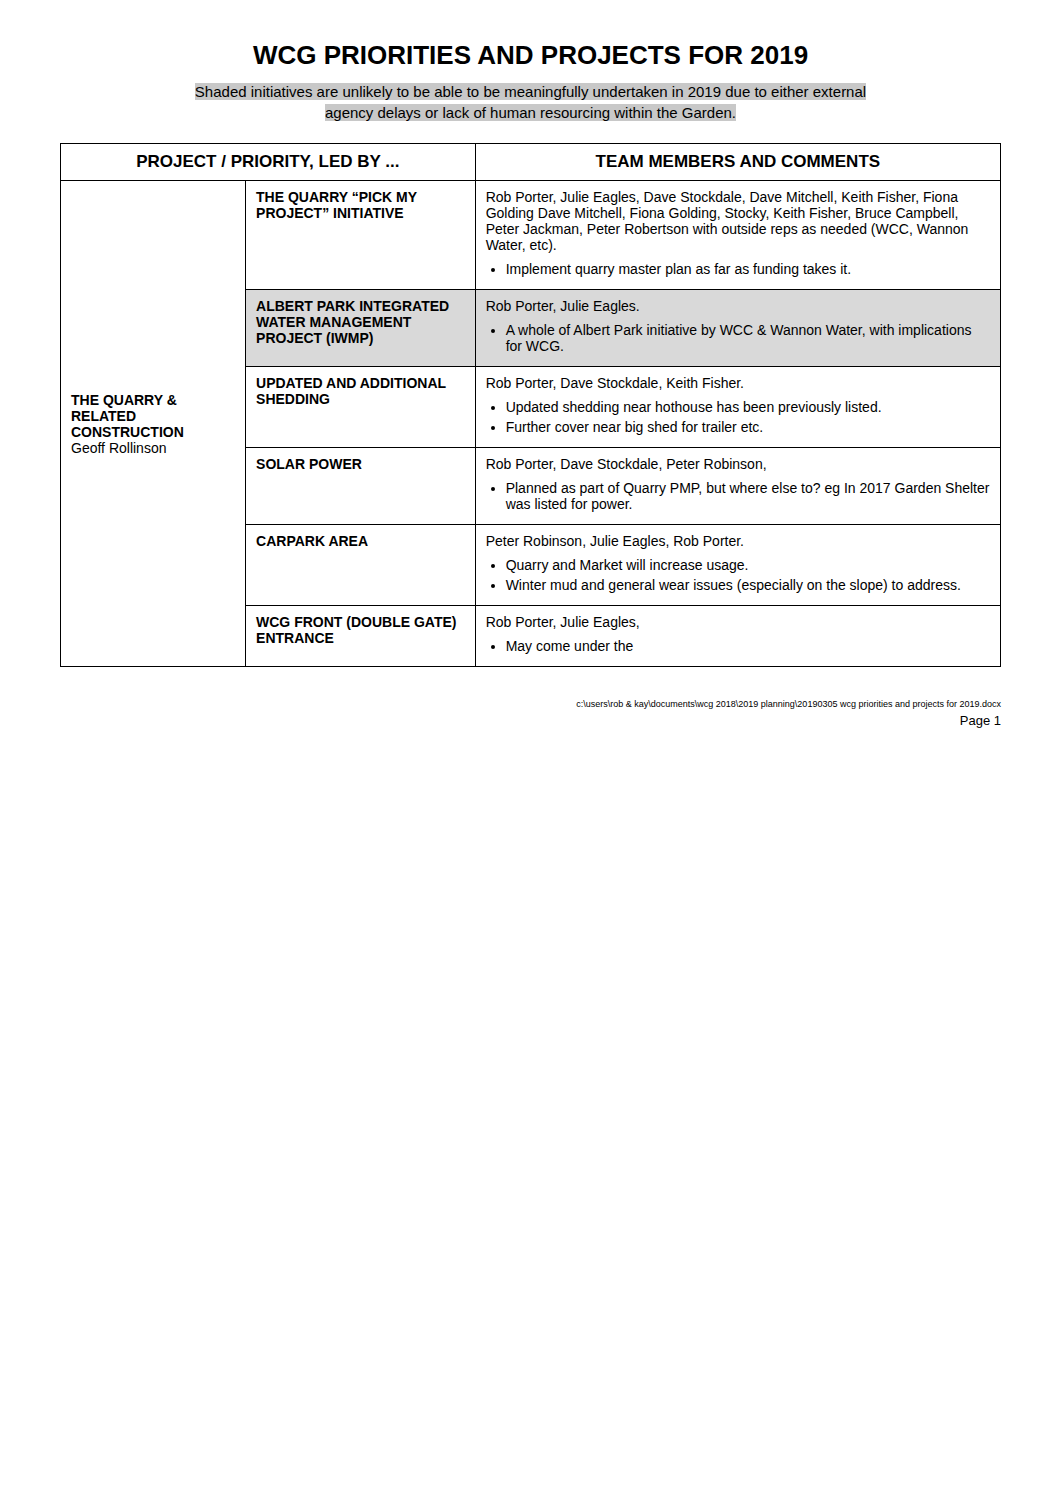WCG PRIORITIES AND PROJECTS FOR 2019
Shaded initiatives are unlikely to be able to be meaningfully undertaken in 2019 due to either external agency delays or lack of human resourcing within the Garden.
| PROJECT / PRIORITY, LED BY ... | TEAM MEMBERS AND COMMENTS |
| --- | --- |
| THE QUARRY & RELATED CONSTRUCTION Geoff Rollinson | THE QUARRY “PICK MY PROJECT” INITIATIVE | Rob Porter, Julie Eagles, Dave Stockdale, Dave Mitchell, Keith Fisher, Fiona Golding Dave Mitchell, Fiona Golding, Stocky, Keith Fisher, Bruce Campbell, Peter Jackman, Peter Robertson with outside reps as needed (WCC, Wannon Water, etc). Implement quarry master plan as far as funding takes it. |
| ALBERT PARK INTEGRATED WATER MANAGEMENT PROJECT (IWMP) | Rob Porter, Julie Eagles. A whole of Albert Park initiative by WCC & Wannon Water, with implications for WCG. |
| UPDATED AND ADDITIONAL SHEDDING | Rob Porter, Dave Stockdale, Keith Fisher. Updated shedding near hothouse has been previously listed. Further cover near big shed for trailer etc. |
| SOLAR POWER | Rob Porter, Dave Stockdale, Peter Robinson, Planned as part of Quarry PMP, but where else to? eg In 2017 Garden Shelter was listed for power. |
| CARPARK AREA | Peter Robinson, Julie Eagles, Rob Porter. Quarry and Market will increase usage. Winter mud and general wear issues (especially on the slope) to address. |
| WCG FRONT (DOUBLE GATE) ENTRANCE | Rob Porter, Julie Eagles, May come under the |
c:\users\rob & kay\documents\wcg 2018\2019 planning\20190305 wcg priorities and projects for 2019.docx
Page 1